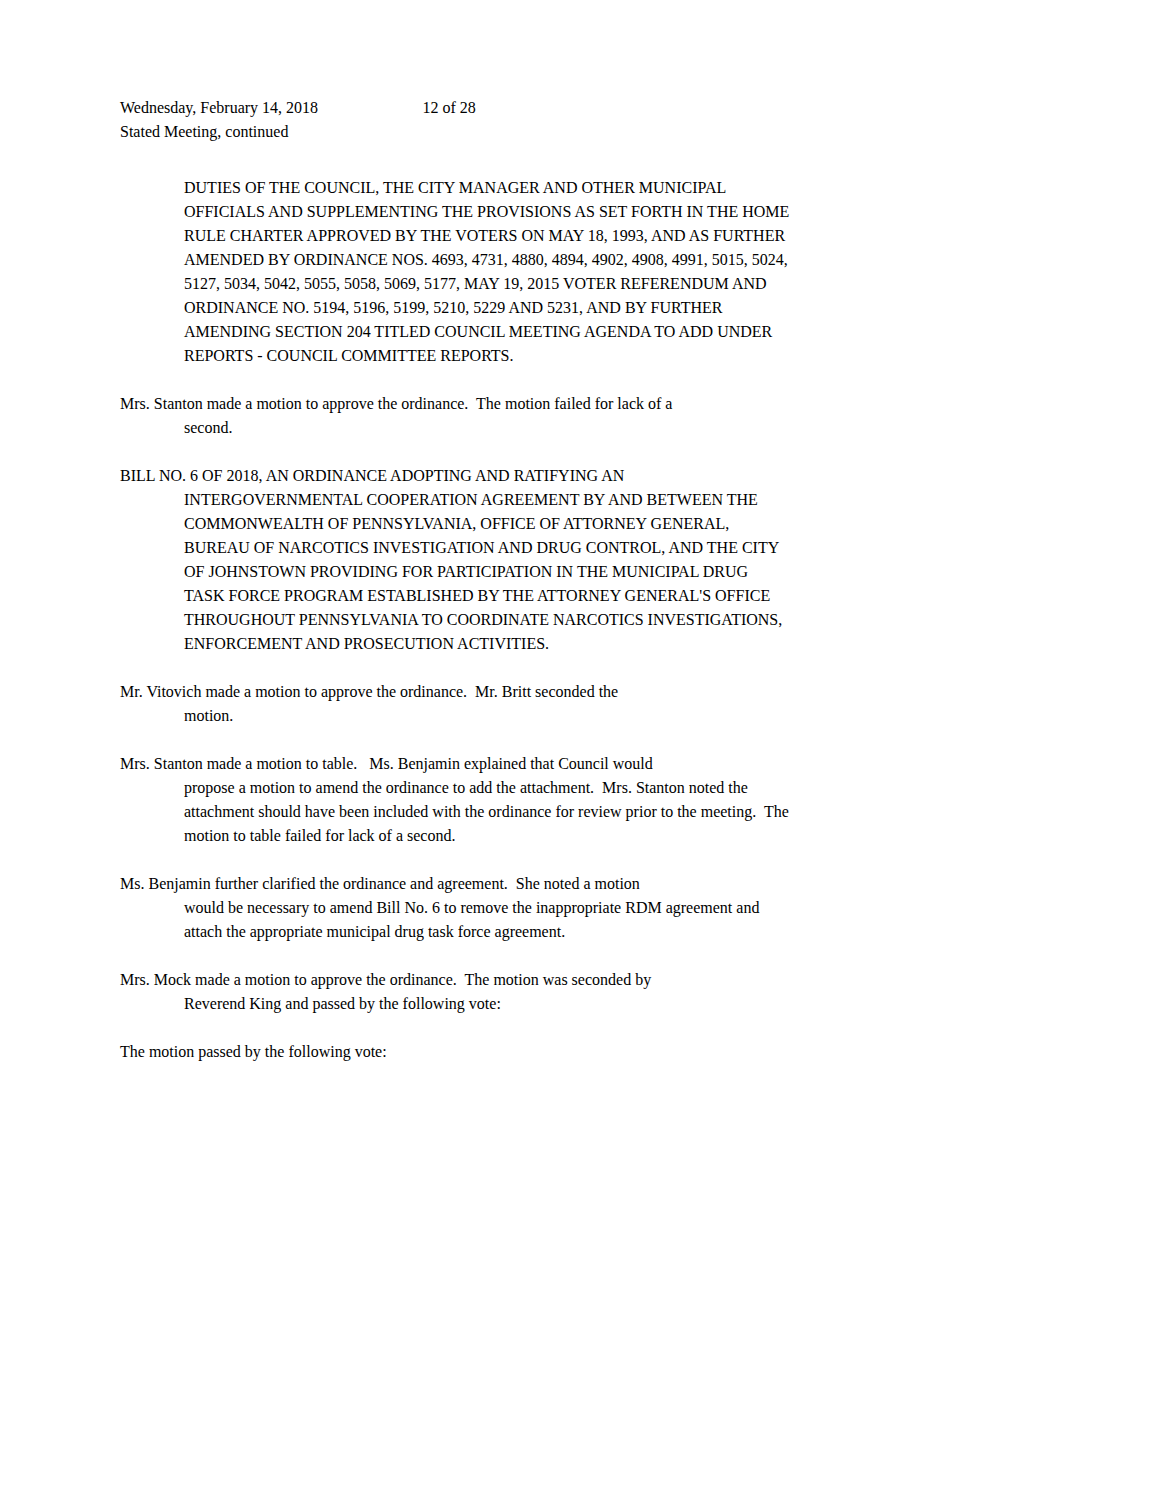Wednesday, February 14, 2018 12 of 28
Stated Meeting, continued
DUTIES OF THE COUNCIL, THE CITY MANAGER AND OTHER MUNICIPAL OFFICIALS AND SUPPLEMENTING THE PROVISIONS AS SET FORTH IN THE HOME RULE CHARTER APPROVED BY THE VOTERS ON MAY 18, 1993, AND AS FURTHER AMENDED BY ORDINANCE NOS. 4693, 4731, 4880, 4894, 4902, 4908, 4991, 5015, 5024, 5127, 5034, 5042, 5055, 5058, 5069, 5177, MAY 19, 2015 VOTER REFERENDUM AND ORDINANCE NO. 5194, 5196, 5199, 5210, 5229 AND 5231, AND BY FURTHER AMENDING SECTION 204 TITLED COUNCIL MEETING AGENDA TO ADD UNDER REPORTS - COUNCIL COMMITTEE REPORTS.
Mrs. Stanton made a motion to approve the ordinance. The motion failed for lack of a
second.
BILL NO. 6 OF 2018, AN ORDINANCE ADOPTING AND RATIFYING AN
INTERGOVERNMENTAL COOPERATION AGREEMENT BY AND BETWEEN THE COMMONWEALTH OF PENNSYLVANIA, OFFICE OF ATTORNEY GENERAL, BUREAU OF NARCOTICS INVESTIGATION AND DRUG CONTROL, AND THE CITY OF JOHNSTOWN PROVIDING FOR PARTICIPATION IN THE MUNICIPAL DRUG TASK FORCE PROGRAM ESTABLISHED BY THE ATTORNEY GENERAL'S OFFICE THROUGHOUT PENNSYLVANIA TO COORDINATE NARCOTICS INVESTIGATIONS, ENFORCEMENT AND PROSECUTION ACTIVITIES.
Mr. Vitovich made a motion to approve the ordinance. Mr. Britt seconded the
motion.
Mrs. Stanton made a motion to table. Ms. Benjamin explained that Council would
propose a motion to amend the ordinance to add the attachment. Mrs. Stanton noted the attachment should have been included with the ordinance for review prior to the meeting. The motion to table failed for lack of a second.
Ms. Benjamin further clarified the ordinance and agreement. She noted a motion
would be necessary to amend Bill No. 6 to remove the inappropriate RDM agreement and attach the appropriate municipal drug task force agreement.
Mrs. Mock made a motion to approve the ordinance. The motion was seconded by
Reverend King and passed by the following vote:
The motion passed by the following vote: